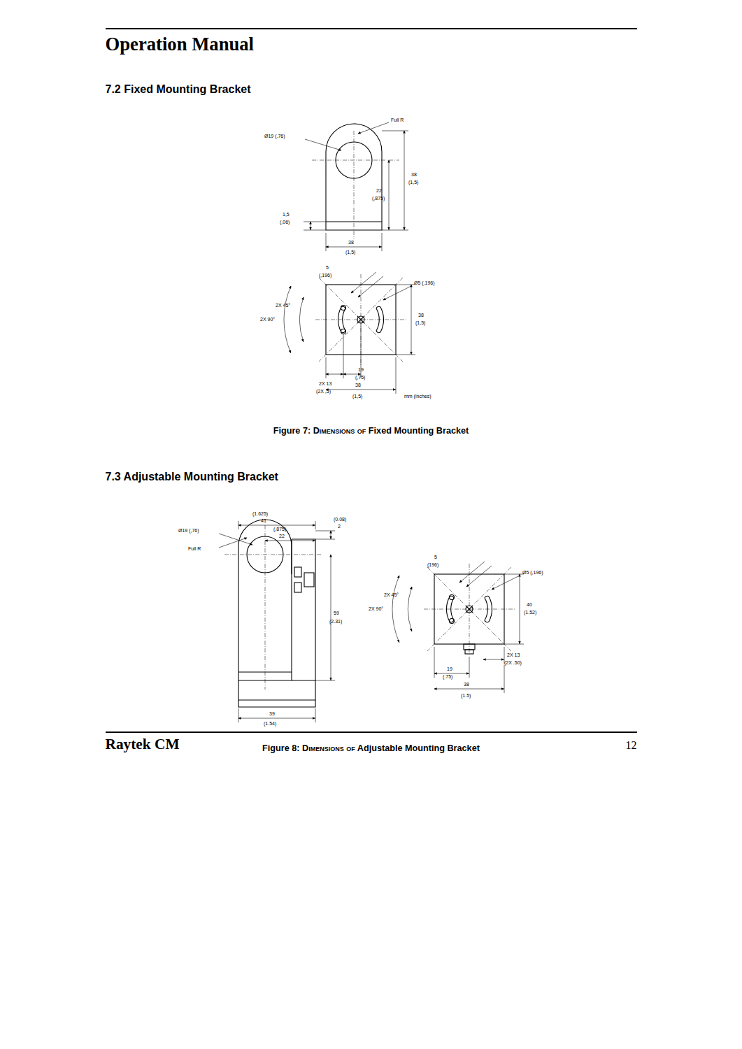Operation Manual
7.2 Fixed Mounting Bracket
Full R Ø19 (.76) 38 (1,5) 22 (,875) 1,5 (,06) 38 (1,5) 5 (,196) Ø5 (,196) 2X 45° 2X 90° 38 (1,5) 2X 13 (2X ,5) 19 (,75) 38 (1,5) mm (inches)
Figure 7: Dimensions of Fixed Mounting Bracket
7.3 Adjustable Mounting Bracket
41 (1.625) 22 (,875) 2 (0.08) 59 (2.31) Ø19 (,76) Full R 39 (1.54) 5 (196) Ø5 (,196) 2X 45° 2X 90° 40 (1.52) 2X 13 (2X .50) 19 (.75) 38 (1.5)
Figure 8: Dimensions of Adjustable Mounting Bracket
Raytek CM 12